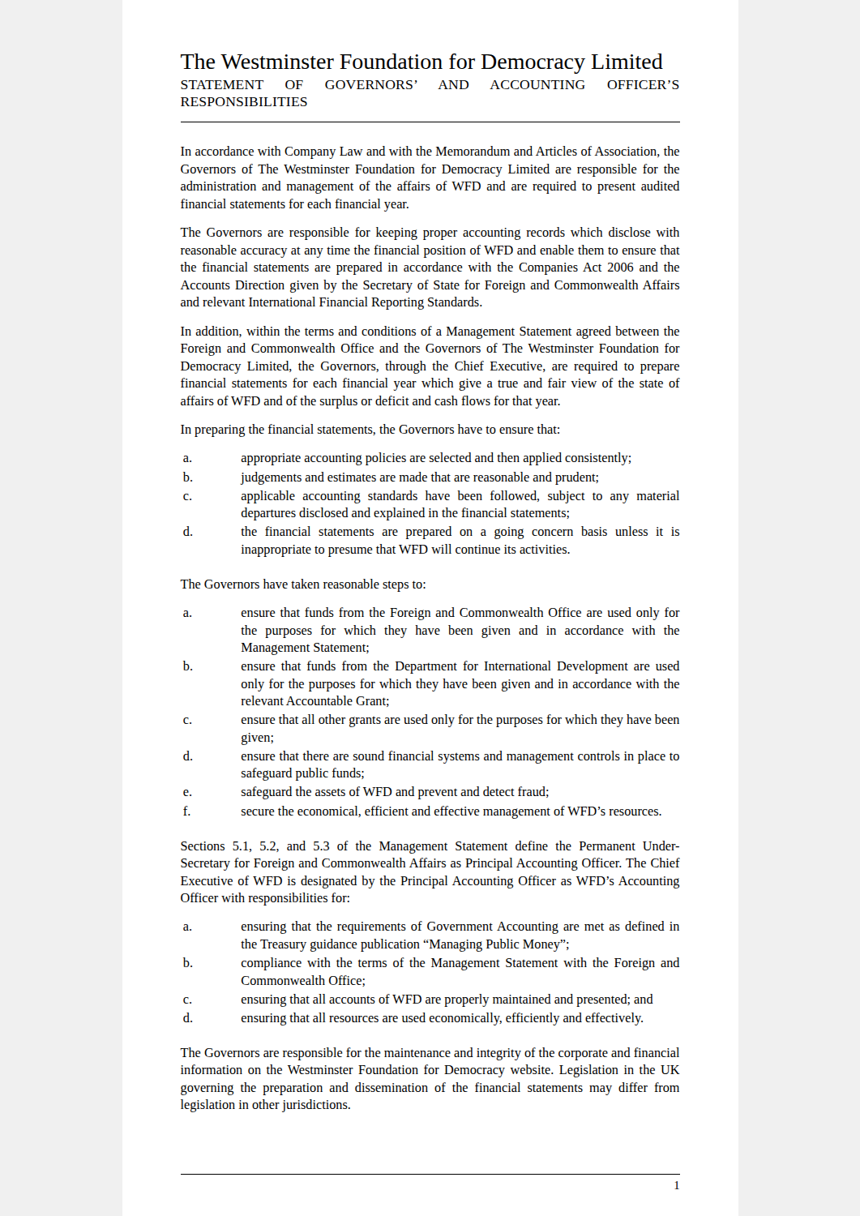The Westminster Foundation for Democracy Limited
STATEMENT OF GOVERNORS’ AND ACCOUNTING OFFICER’S RESPONSIBILITIES
In accordance with Company Law and with the Memorandum and Articles of Association, the Governors of The Westminster Foundation for Democracy Limited are responsible for the administration and management of the affairs of WFD and are required to present audited financial statements for each financial year.
The Governors are responsible for keeping proper accounting records which disclose with reasonable accuracy at any time the financial position of WFD and enable them to ensure that the financial statements are prepared in accordance with the Companies Act 2006 and the Accounts Direction given by the Secretary of State for Foreign and Commonwealth Affairs and relevant International Financial Reporting Standards.
In addition, within the terms and conditions of a Management Statement agreed between the Foreign and Commonwealth Office and the Governors of The Westminster Foundation for Democracy Limited, the Governors, through the Chief Executive, are required to prepare financial statements for each financial year which give a true and fair view of the state of affairs of WFD and of the surplus or deficit and cash flows for that year.
In preparing the financial statements, the Governors have to ensure that:
a.
appropriate accounting policies are selected and then applied consistently;
b.
judgements and estimates are made that are reasonable and prudent;
c.
applicable accounting standards have been followed, subject to any material departures disclosed and explained in the financial statements;
d.
the financial statements are prepared on a going concern basis unless it is inappropriate to presume that WFD will continue its activities.
The Governors have taken reasonable steps to:
a.
ensure that funds from the Foreign and Commonwealth Office are used only for the purposes for which they have been given and in accordance with the Management Statement;
b.
ensure that funds from the Department for International Development are used only for the purposes for which they have been given and in accordance with the relevant Accountable Grant;
c.
ensure that all other grants are used only for the purposes for which they have been given;
d.
ensure that there are sound financial systems and management controls in place to safeguard public funds;
e.
safeguard the assets of WFD and prevent and detect fraud;
f.
secure the economical, efficient and effective management of WFD’s resources.
Sections 5.1, 5.2, and 5.3 of the Management Statement define the Permanent Under-Secretary for Foreign and Commonwealth Affairs as Principal Accounting Officer. The Chief Executive of WFD is designated by the Principal Accounting Officer as WFD’s Accounting Officer with responsibilities for:
a.
ensuring that the requirements of Government Accounting are met as defined in the Treasury guidance publication “Managing Public Money”;
b.
compliance with the terms of the Management Statement with the Foreign and Commonwealth Office;
c.
ensuring that all accounts of WFD are properly maintained and presented; and
d.
ensuring that all resources are used economically, efficiently and effectively.
The Governors are responsible for the maintenance and integrity of the corporate and financial information on the Westminster Foundation for Democracy website. Legislation in the UK governing the preparation and dissemination of the financial statements may differ from legislation in other jurisdictions.
1